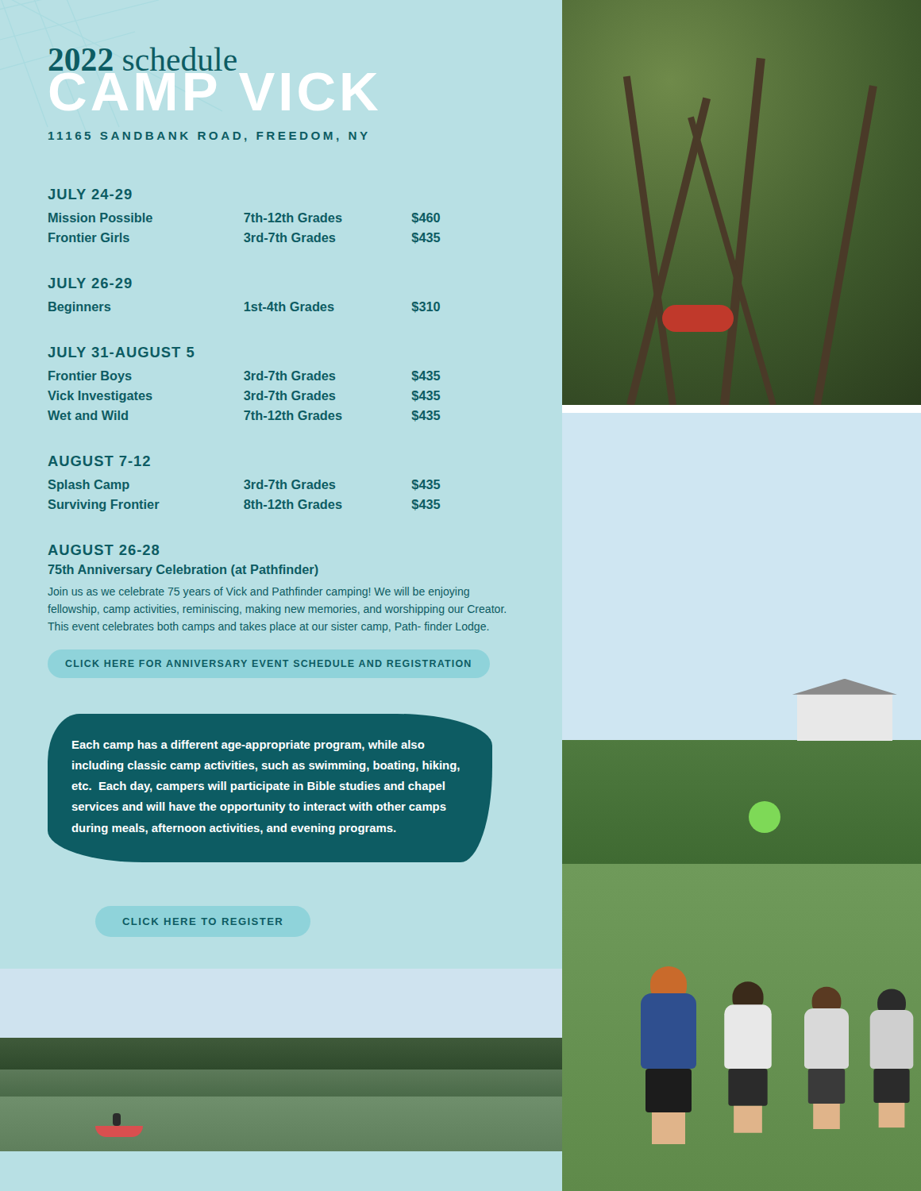2022 schedule
CAMP VICK
11165 SANDBANK ROAD, FREEDOM, NY
JULY 24-29
| Mission Possible | 7th-12th Grades | $460 |
| Frontier Girls | 3rd-7th Grades | $435 |
JULY 26-29
| Beginners | 1st-4th Grades | $310 |
JULY 31-AUGUST 5
| Frontier Boys | 3rd-7th Grades | $435 |
| Vick Investigates | 3rd-7th Grades | $435 |
| Wet and Wild | 7th-12th Grades | $435 |
AUGUST 7-12
| Splash Camp | 3rd-7th Grades | $435 |
| Surviving Frontier | 8th-12th Grades | $435 |
AUGUST 26-28
75th Anniversary Celebration (at Pathfinder)
Join us as we celebrate 75 years of Vick and Pathfinder camping! We will be enjoying fellowship, camp activities, reminiscing, making new memories, and worshipping our Creator. This event celebrates both camps and takes place at our sister camp, Path- finder Lodge.
CLICK HERE FOR ANNIVERSARY EVENT SCHEDULE AND REGISTRATION
Each camp has a different age-appropriate program, while also including classic camp activities, such as swimming, boating, hiking, etc. Each day, campers will participate in Bible studies and chapel services and will have the opportunity to interact with other camps during meals, afternoon activities, and evening programs.
CLICK HERE TO REGISTER